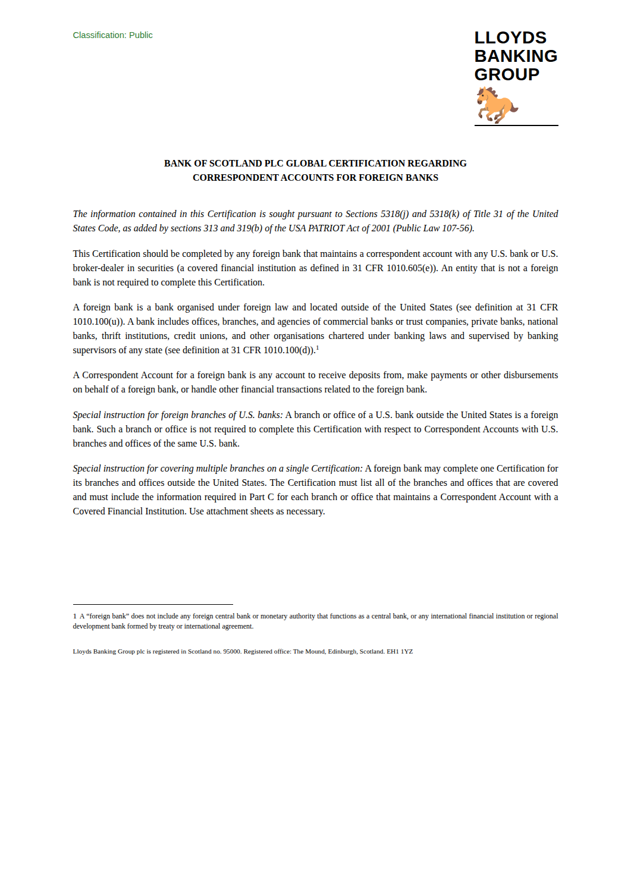Classification: Public
LLOYDS
BANKING
GROUP
🐎
Bank of Scotland plc Global Certification Regarding
Correspondent Accounts for Foreign Banks
The information contained in this Certification is sought pursuant to Sections 5318(j) and 5318(k) of Title 31 of the United States Code, as added by sections 313 and 319(b) of the USA PATRIOT Act of 2001 (Public Law 107-56).
This Certification should be completed by any foreign bank that maintains a correspondent account with any U.S. bank or U.S. broker-dealer in securities (a covered financial institution as defined in 31 CFR 1010.605(e)). An entity that is not a foreign bank is not required to complete this Certification.
A foreign bank is a bank organised under foreign law and located outside of the United States (see definition at 31 CFR 1010.100(u)). A bank includes offices, branches, and agencies of commercial banks or trust companies, private banks, national banks, thrift institutions, credit unions, and other organisations chartered under banking laws and supervised by banking supervisors of any state (see definition at 31 CFR 1010.100(d)).1
A Correspondent Account for a foreign bank is any account to receive deposits from, make payments or other disbursements on behalf of a foreign bank, or handle other financial transactions related to the foreign bank.
Special instruction for foreign branches of U.S. banks: A branch or office of a U.S. bank outside the United States is a foreign bank. Such a branch or office is not required to complete this Certification with respect to Correspondent Accounts with U.S. branches and offices of the same U.S. bank.
Special instruction for covering multiple branches on a single Certification: A foreign bank may complete one Certification for its branches and offices outside the United States. The Certification must list all of the branches and offices that are covered and must include the information required in Part C for each branch or office that maintains a Correspondent Account with a Covered Financial Institution. Use attachment sheets as necessary.
1 A “foreign bank” does not include any foreign central bank or monetary authority that functions as a central bank, or any international financial institution or regional development bank formed by treaty or international agreement.
Lloyds Banking Group plc is registered in Scotland no. 95000. Registered office: The Mound, Edinburgh, Scotland. EH1 1YZ